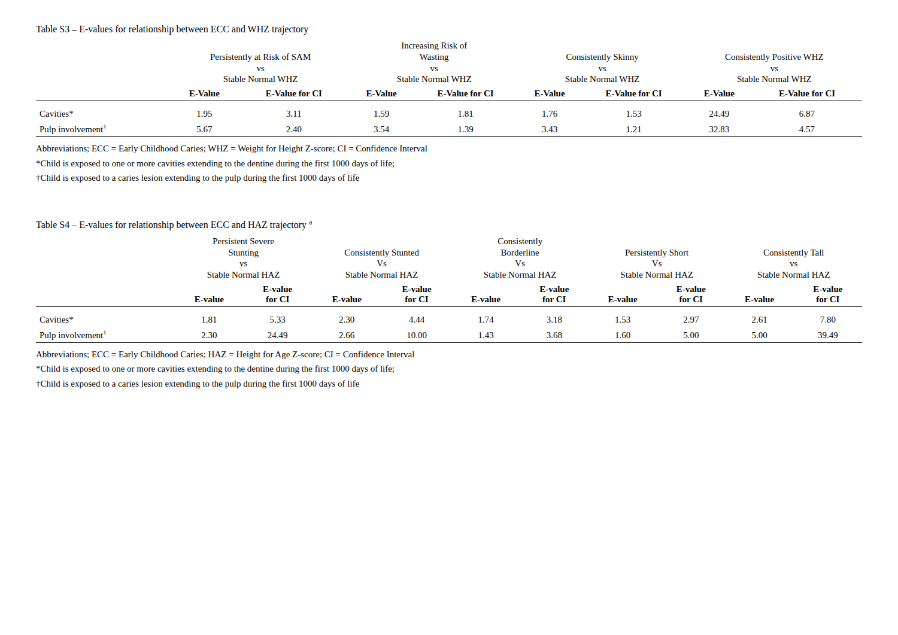Table S3 – E-values for relationship between ECC and WHZ trajectory
| | Persistently at Risk of SAM vs Stable Normal WHZ | Increasing Risk of Wasting vs Stable Normal WHZ | Consistently Skinny vs Stable Normal WHZ | Consistently Positive WHZ vs Stable Normal WHZ |
| | E-Value | E-Value for CI | E-Value | E-Value for CI | E-Value | E-Value for CI | E-Value | E-Value for CI |
| Cavities* | 1.95 | 3.11 | 1.59 | 1.81 | 1.76 | 1.53 | 24.49 | 6.87 |
| Pulp involvement † | 5.67 | 2.40 | 3.54 | 1.39 | 3.43 | 1.21 | 32.83 | 4.57 |
Abbreviations; ECC = Early Childhood Caries; WHZ = Weight for Height Z-score; CI = Confidence Interval
*Child is exposed to one or more cavities extending to the dentine during the first 1000 days of life;
†Child is exposed to a caries lesion extending to the pulp during the first 1000 days of life
Table S4 – E-values for relationship between ECC and HAZ trajectory a
| | Persistent Severe Stunting vs Stable Normal HAZ | Consistently Stunted Vs Stable Normal HAZ | Consistently Borderline Vs Stable Normal HAZ | Persistently Short Vs Stable Normal HAZ | Consistently Tall vs Stable Normal HAZ |
| | E-value | E-value for CI | E-value | E-value for CI | E-value | E-value for CI | E-value | E-value for CI | E-value | E-value for CI |
| Cavities* | 1.81 | 5.33 | 2.30 | 4.44 | 1.74 | 3.18 | 1.53 | 2.97 | 2.61 | 7.80 |
| Pulp involvement † | 2.30 | 24.49 | 2.66 | 10.00 | 1.43 | 3.68 | 1.60 | 5.00 | 5.00 | 39.49 |
Abbreviations; ECC = Early Childhood Caries; HAZ = Height for Age Z-score; CI = Confidence Interval
*Child is exposed to one or more cavities extending to the dentine during the first 1000 days of life;
†Child is exposed to a caries lesion extending to the pulp during the first 1000 days of life